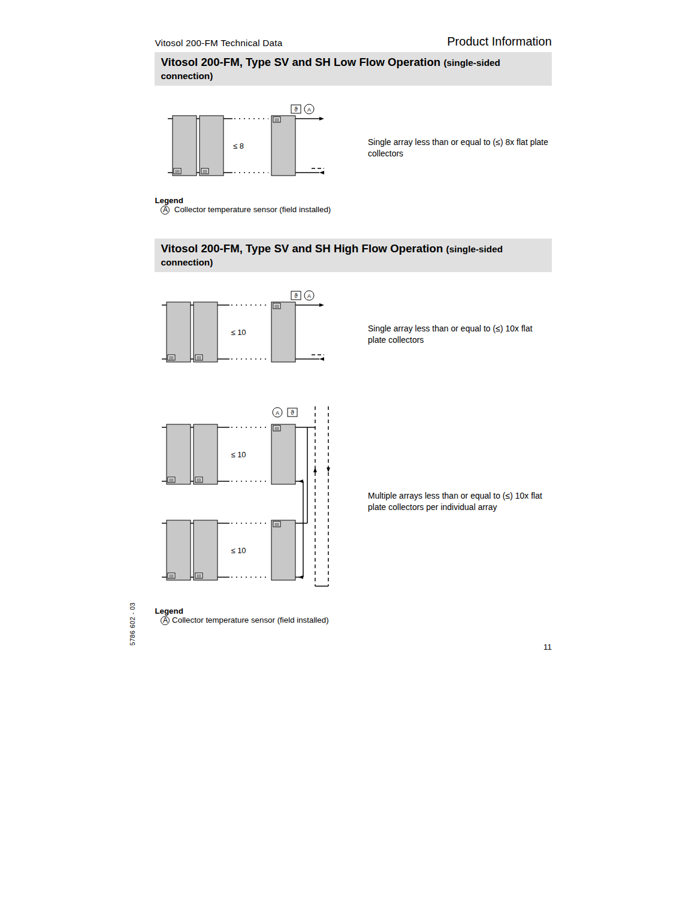Vitosol 200-FM Technical Data
Product Information
Vitosol 200-FM, Type SV and SH Low Flow Operation (single-sided connection)
ϑ A ≤ 8
Single array less than or equal to (≤) 8x flat plate collectors
Legend
A Collector temperature sensor (field installed)
Vitosol 200-FM, Type SV and SH High Flow Operation (single-sided connection)
ϑ A ≤ 10
Single array less than or equal to (≤) 10x flat plate collectors
A ϑ ≤ 10 ≤ 10
Multiple arrays less than or equal to (≤) 10x flat plate collectors per individual array
Legend
A Collector temperature sensor (field installed)
5786 602 - 03
11